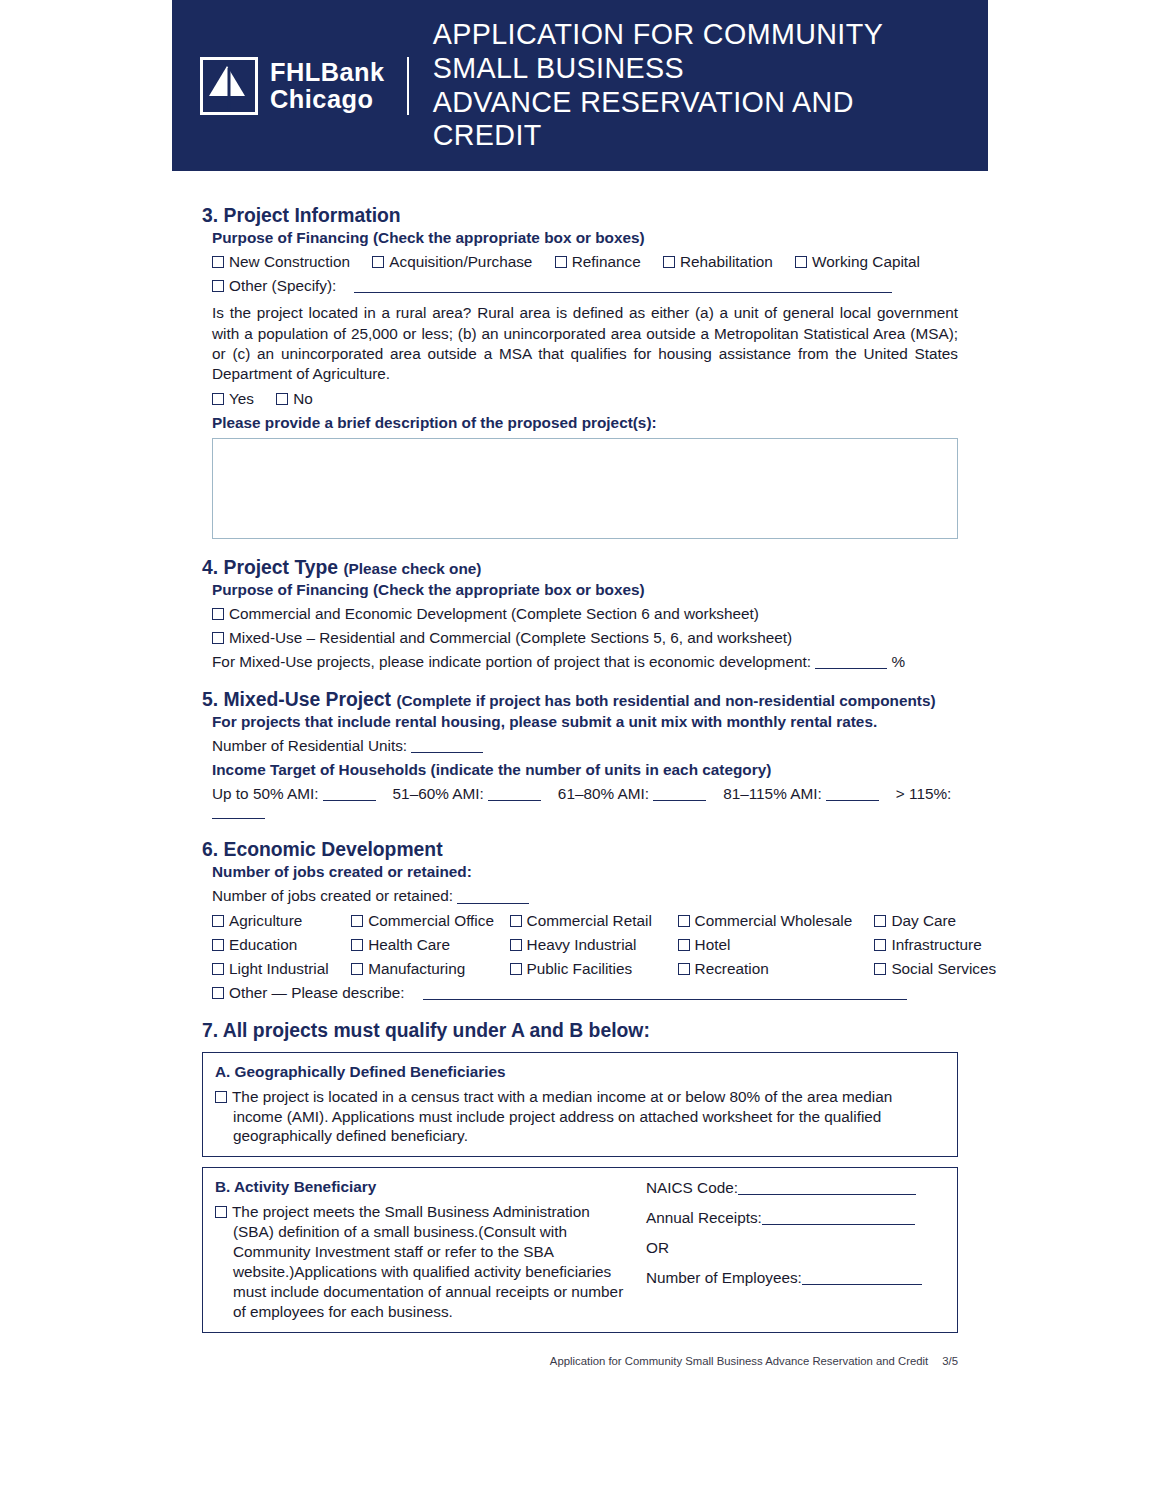FHLBank
Chicago
Application for Community Small Business
Advance Reservation and Credit
3. Project Information
Purpose of Financing (Check the appropriate box or boxes)
New Construction Acquisition/Purchase Refinance Rehabilitation Working Capital
Other (Specify):
Is the project located in a rural area? Rural area is defined as either (a) a unit of general local government with a population of 25,000 or less; (b) an unincorporated area outside a Metropolitan Statistical Area (MSA); or (c) an unincorporated area outside a MSA that qualifies for housing assistance from the United States Department of Agriculture.
Yes No
Please provide a brief description of the proposed project(s):
4. Project Type (Please check one)
Purpose of Financing (Check the appropriate box or boxes)
Commercial and Economic Development (Complete Section 6 and worksheet)
Mixed-Use – Residential and Commercial (Complete Sections 5, 6, and worksheet)
For Mixed-Use projects, please indicate portion of project that is economic development: %
5. Mixed-Use Project (Complete if project has both residential and non-residential components)
For projects that include rental housing, please submit a unit mix with monthly rental rates.
Number of Residential Units:
Income Target of Households (indicate the number of units in each category)
Up to 50% AMI: 51–60% AMI: 61–80% AMI: 81–115% AMI: > 115%:
6. Economic Development
Number of jobs created or retained:
Number of jobs created or retained:
Agriculture Commercial Office Commercial Retail Commercial Wholesale Day Care Education Health Care Heavy Industrial Hotel Infrastructure Light Industrial Manufacturing Public Facilities Recreation Social Services
Other — Please describe:
7. All projects must qualify under A and B below:
A. Geographically Defined Beneficiaries
The project is located in a census tract with a median income at or below 80% of the area median income (AMI). Applications must include project address on attached worksheet for the qualified geographically defined beneficiary.
B. Activity Beneficiary
The project meets the Small Business Administration (SBA) definition of a small business.(Consult with Community Investment staff or refer to the SBA website.)Applications with qualified activity beneficiaries must include documentation of annual receipts or number of employees for each business.
NAICS Code:
Annual Receipts:
OR
Number of Employees:
Application for Community Small Business Advance Reservation and Credit3/5